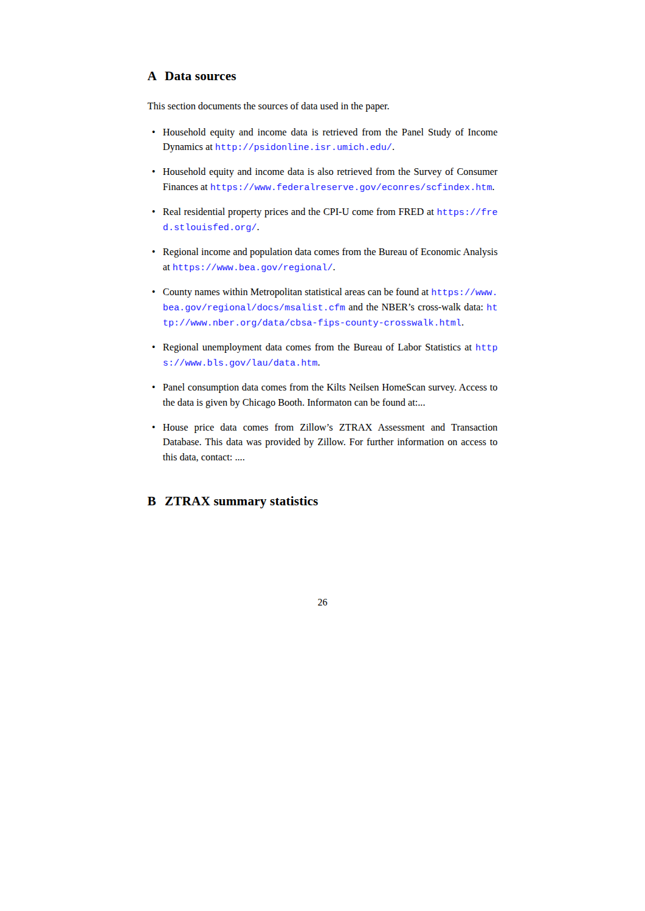AData sources
This section documents the sources of data used in the paper.
Household equity and income data is retrieved from the Panel Study of Income Dynamics at http://psidonline.isr.umich.edu/.
Household equity and income data is also retrieved from the Survey of Consumer Finances at https://www.federalreserve.gov/econres/scfindex.htm.
Real residential property prices and the CPI-U come from FRED at https://fred.stlouisfed.org/.
Regional income and population data comes from the Bureau of Economic Analysis at https://www.bea.gov/regional/.
County names within Metropolitan statistical areas can be found at https://www.bea.gov/regional/docs/msalist.cfm and the NBER’s cross-walk data: http://www.nber.org/data/cbsa-fips-county-crosswalk.html.
Regional unemployment data comes from the Bureau of Labor Statistics at https://www.bls.gov/lau/data.htm.
Panel consumption data comes from the Kilts Neilsen HomeScan survey. Access to the data is given by Chicago Booth. Informaton can be found at:...
House price data comes from Zillow’s ZTRAX Assessment and Transaction Database. This data was provided by Zillow. For further information on access to this data, contact: ....
BZTRAX summary statistics
26